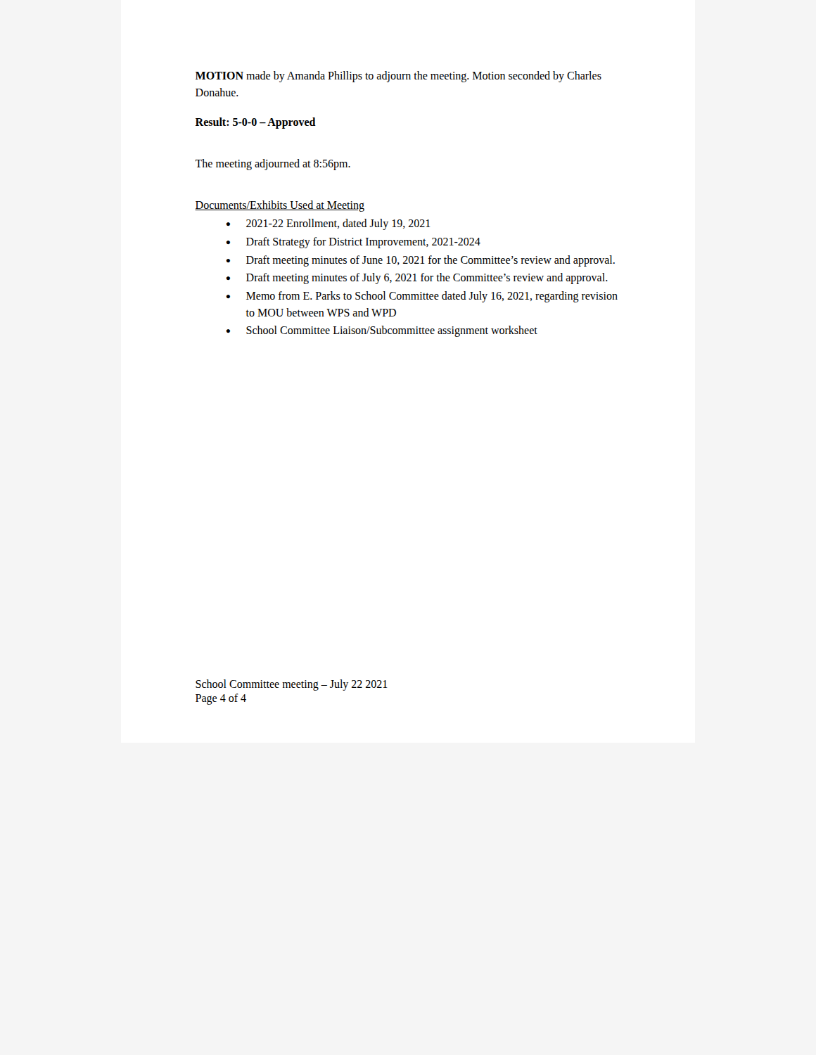MOTION made by Amanda Phillips to adjourn the meeting. Motion seconded by Charles Donahue.
Result: 5-0-0 – Approved
The meeting adjourned at 8:56pm.
Documents/Exhibits Used at Meeting
2021-22 Enrollment, dated July 19, 2021
Draft Strategy for District Improvement, 2021-2024
Draft meeting minutes of June 10, 2021 for the Committee’s review and approval.
Draft meeting minutes of July 6, 2021 for the Committee’s review and approval.
Memo from E. Parks to School Committee dated July 16, 2021, regarding revision to MOU between WPS and WPD
School Committee Liaison/Subcommittee assignment worksheet
School Committee meeting – July 22 2021
Page 4 of 4